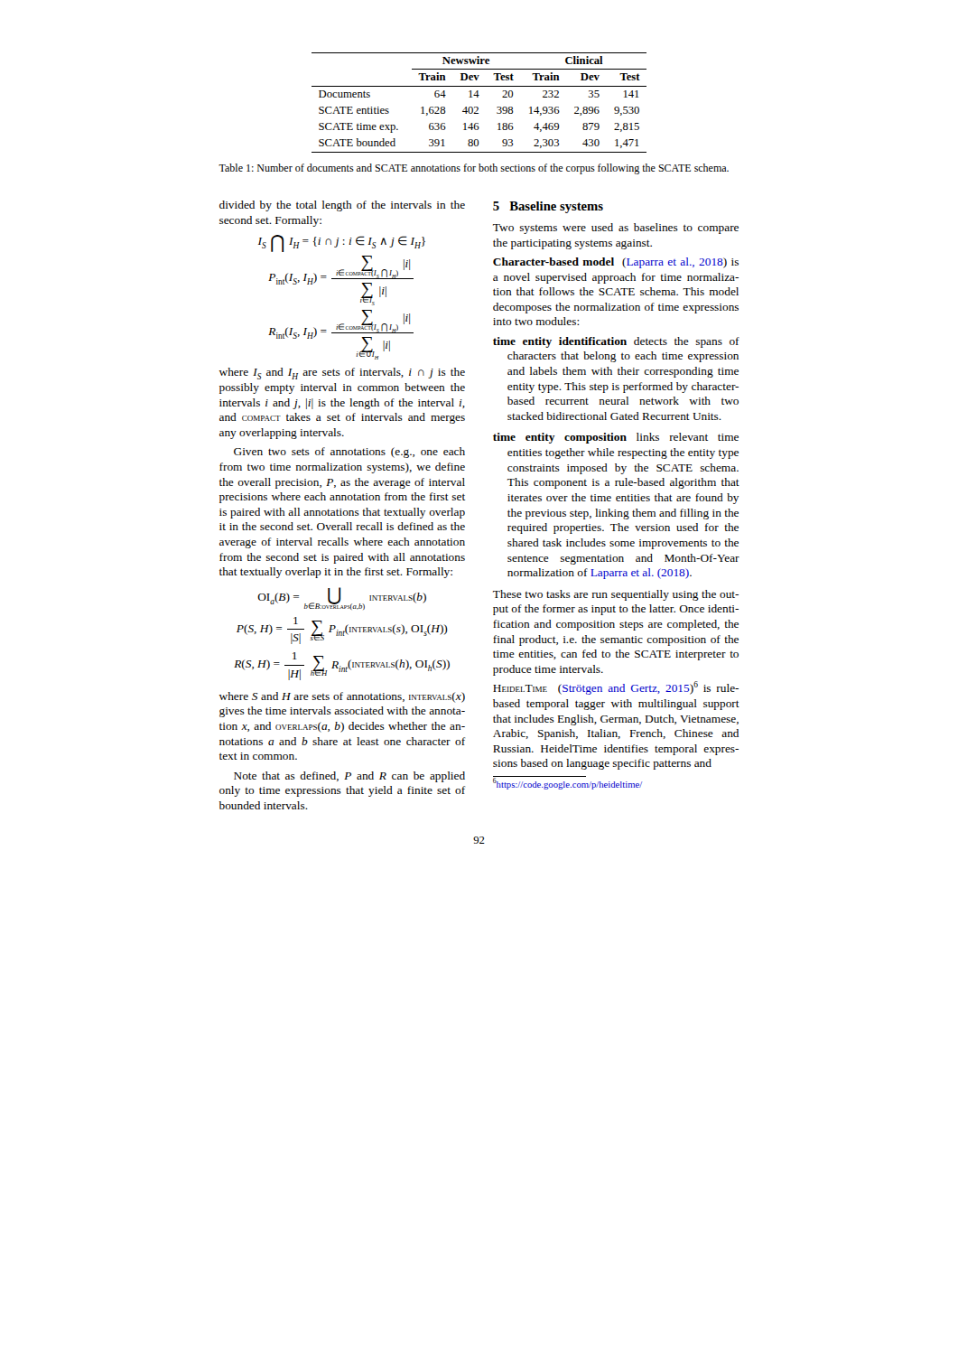| | Newswire | Clinical |
| --- | --- | --- |
| | Train | Dev | Test | Train | Dev | Test |
| Documents | 64 | 14 | 20 | 232 | 35 | 141 |
| SCATE entities | 1,628 | 402 | 398 | 14,936 | 2,896 | 9,530 |
| SCATE time exp. | 636 | 146 | 186 | 4,469 | 879 | 2,815 |
| SCATE bounded | 391 | 80 | 93 | 2,303 | 430 | 1,471 |
Table 1: Number of documents and SCATE annotations for both sections of the corpus following the SCATE schema.
divided by the total length of the intervals in the second set. Formally:
IS ⋂ IH = {i ∩ j : i ∈ IS ∧ j ∈ IH}
Pint(IS, IH) = ∑i∈compact(IS ⋂ IH) |i| ∑i∈IS |i|
Rint(IS, IH) = ∑i∈compact(IS ⋂ IH) |i| ∑i∈∪IH |i|
where IS and IH are sets of intervals, i ∩ j is the possibly empty interval in common between the intervals i and j, |i| is the length of the interval i, and compact takes a set of intervals and merges any overlapping intervals.
Given two sets of annotations (e.g., one each from two time normalization systems), we define the overall precision, P, as the average of interval precisions where each annotation from the first set is paired with all annotations that textually overlap it in the second set. Overall recall is defined as the average of interval recalls where each annotation from the second set is paired with all annotations that textually overlap it in the first set. Formally:
OIa(B) = ⋃b∈B:overlaps(a,b) intervals(b)
P(S, H) = 1|S| ∑s∈S Pint(intervals(s), OIs(H))
R(S, H) = 1|H| ∑h∈H Rint(intervals(h), OIh(S))
where S and H are sets of annotations, intervals(x) gives the time intervals associated with the annotation x, and overlaps(a, b) decides whether the annotations a and b share at least one character of text in common.
Note that as defined, P and R can be applied only to time expressions that yield a finite set of bounded intervals.
5 Baseline systems
Two systems were used as baselines to compare the participating systems against.
Character-based model (Laparra et al., 2018) is a novel supervised approach for time normalization that follows the SCATE schema. This model decomposes the normalization of time expressions into two modules:
time entity identification detects the spans of characters that belong to each time expression and labels them with their corresponding time entity type. This step is performed by character-based recurrent neural network with two stacked bidirectional Gated Recurrent Units.
time entity composition links relevant time entities together while respecting the entity type constraints imposed by the SCATE schema. This component is a rule-based algorithm that iterates over the time entities that are found by the previous step, linking them and filling in the required properties. The version used for the shared task includes some improvements to the sentence segmentation and Month-Of-Year normalization of Laparra et al. (2018).
These two tasks are run sequentially using the output of the former as input to the latter. Once identification and composition steps are completed, the final product, i.e. the semantic composition of the time entities, can fed to the SCATE interpreter to produce time intervals.
HeidelTime (Strötgen and Gertz, 2015)6 is rule-based temporal tagger with multilingual support that includes English, German, Dutch, Vietnamese, Arabic, Spanish, Italian, French, Chinese and Russian. HeidelTime identifies temporal expressions based on language specific patterns and
6https://code.google.com/p/heideltime/
92